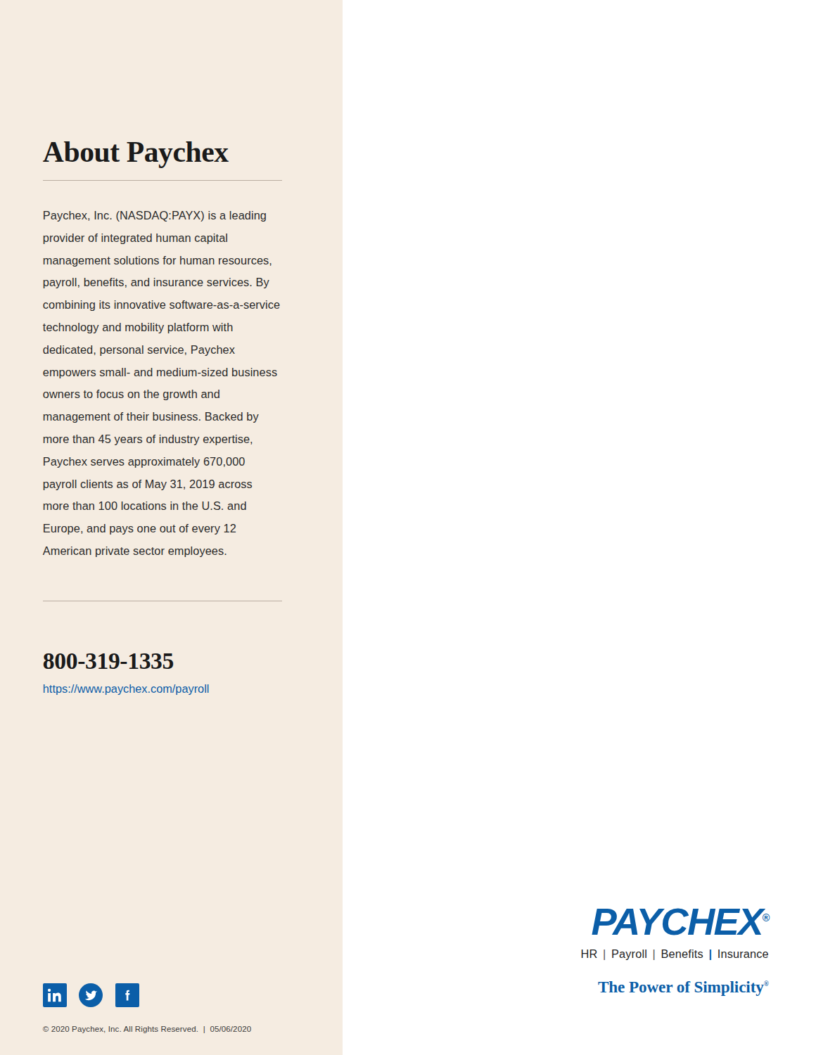About Paychex
Paychex, Inc. (NASDAQ:PAYX) is a leading provider of integrated human capital management solutions for human resources, payroll, benefits, and insurance services. By combining its innovative software-as-a-service technology and mobility platform with dedicated, personal service, Paychex empowers small- and medium-sized business owners to focus on the growth and management of their business. Backed by more than 45 years of industry expertise, Paychex serves approximately 670,000 payroll clients as of May 31, 2019 across more than 100 locations in the U.S. and Europe, and pays one out of every 12 American private sector employees.
800-319-1335
https://www.paychex.com/payroll
© 2020 Paychex, Inc. All Rights Reserved. | 05/06/2020
PAYCHEX®
HR | Payroll | Benefits | Insurance
The Power of Simplicity®